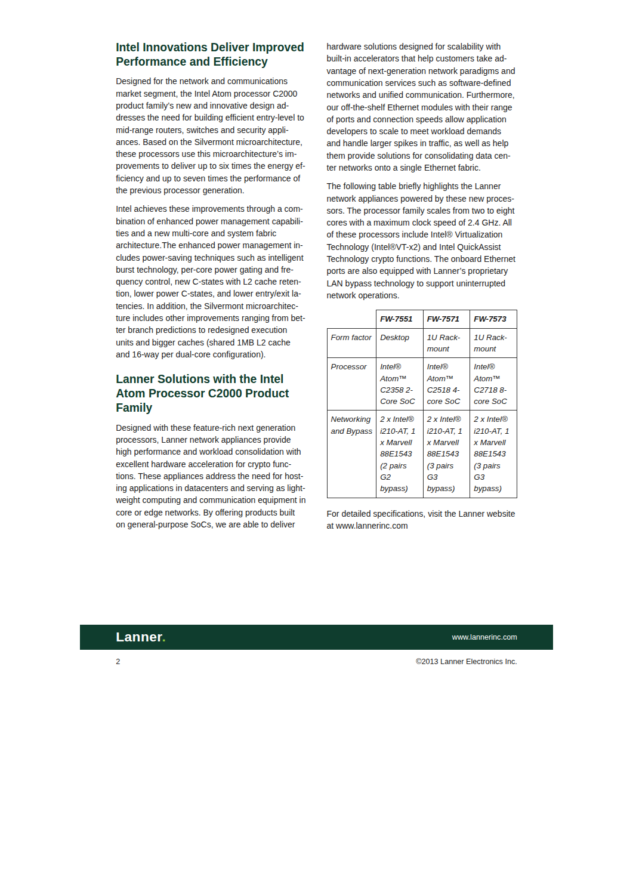Intel Innovations Deliver Improved Performance and Efficiency
Designed for the network and communications market segment, the Intel Atom processor C2000 product family’s new and innovative design addresses the need for building efficient entry-level to mid-range routers, switches and security appliances. Based on the Silvermont microarchitecture, these processors use this microarchitecture’s improvements to deliver up to six times the energy efficiency and up to seven times the performance of the previous processor generation.
Intel achieves these improvements through a combination of enhanced power management capabilities and a new multi-core and system fabric architecture.The enhanced power management includes power-saving techniques such as intelligent burst technology, per-core power gating and frequency control, new C-states with L2 cache retention, lower power C-states, and lower entry/exit latencies. In addition, the Silvermont microarchitecture includes other improvements ranging from better branch predictions to redesigned execution units and bigger caches (shared 1MB L2 cache and 16-way per dual-core configuration).
Lanner Solutions with the Intel Atom Processor C2000 Product Family
Designed with these feature-rich next generation processors, Lanner network appliances provide high performance and workload consolidation with excellent hardware acceleration for crypto functions. These appliances address the need for hosting applications in datacenters and serving as lightweight computing and communication equipment in core or edge networks. By offering products built on general-purpose SoCs, we are able to deliver hardware solutions designed for scalability with built-in accelerators that help customers take advantage of next-generation network paradigms and communication services such as software-defined networks and unified communication. Furthermore, our off-the-shelf Ethernet modules with their range of ports and connection speeds allow application developers to scale to meet workload demands and handle larger spikes in traffic, as well as help them provide solutions for consolidating data center networks onto a single Ethernet fabric.
The following table briefly highlights the Lanner network appliances powered by these new processors. The processor family scales from two to eight cores with a maximum clock speed of 2.4 GHz. All of these processors include Intel® Virtualization Technology (Intel®VT-x2) and Intel QuickAssist Technology crypto functions. The onboard Ethernet ports are also equipped with Lanner’s proprietary LAN bypass technology to support uninterrupted network operations.
| | FW-7551 | FW-7571 | FW-7573 |
| --- | --- | --- | --- |
| Form factor | Desktop | 1U Rack-mount | 1U Rack-mount |
| Processor | Intel® Atom™ C2358 2-Core SoC | Intel® Atom™ C2518 4-core SoC | Intel® Atom™ C2718 8-core SoC |
| Networking and Bypass | 2 x Intel® i210-AT, 1 x Marvell 88E1543 (2 pairs G2 bypass) | 2 x Intel® i210-AT, 1 x Marvell 88E1543 (3 pairs G3 bypass) | 2 x Intel® i210-AT, 1 x Marvell 88E1543 (3 pairs G3 bypass) |
For detailed specifications, visit the Lanner website at www.lannerinc.com
Lanner.
www.lannerinc.com
2
©2013 Lanner Electronics Inc.